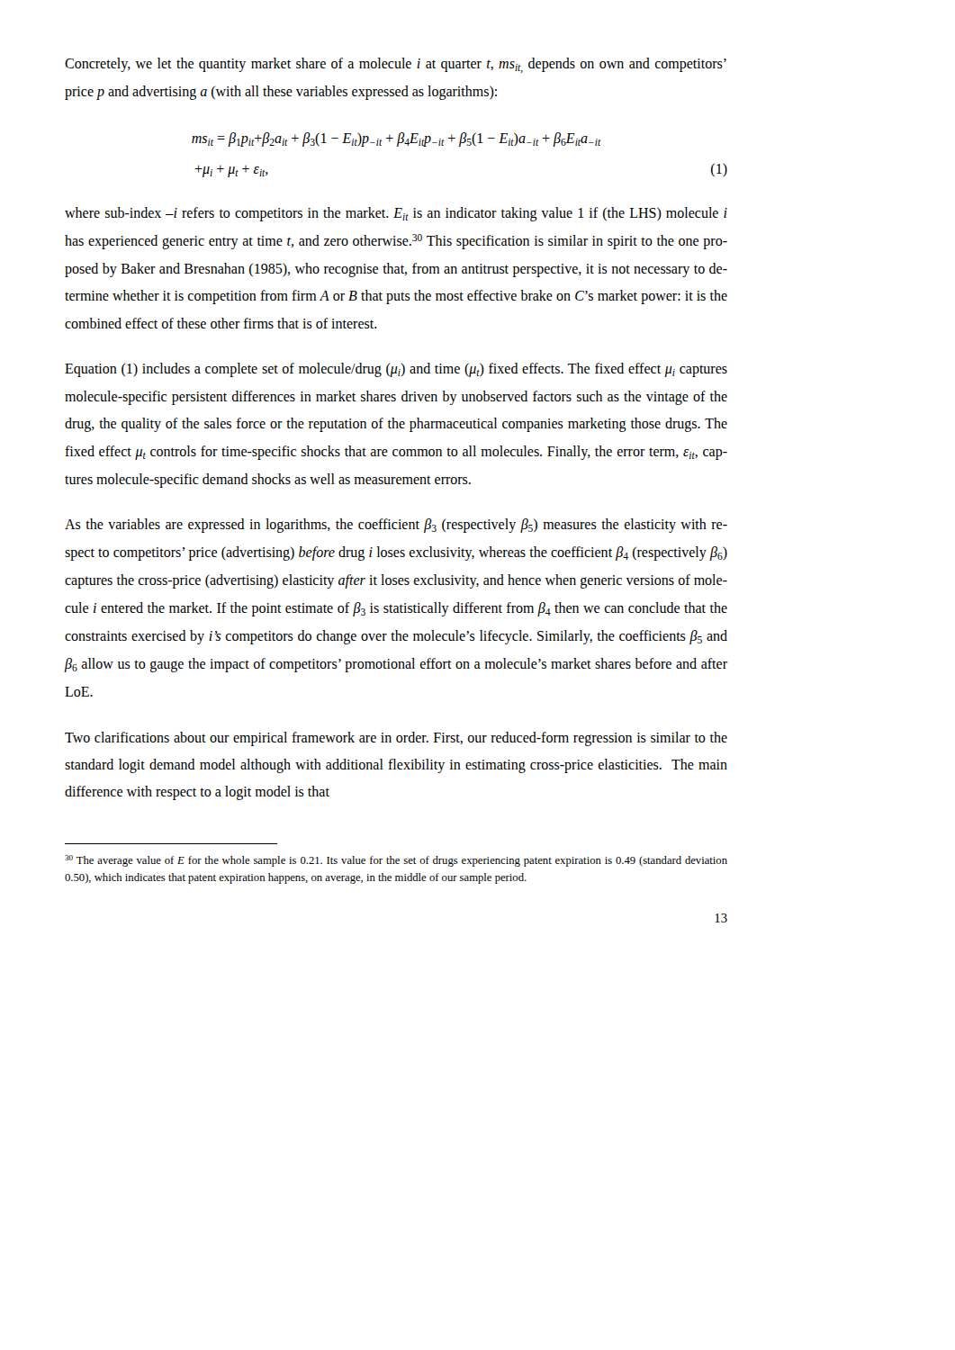Concretely, we let the quantity market share of a molecule i at quarter t, msit, depends on own and competitors’ price p and advertising a (with all these variables expressed as logarithms):
msit = β1pit+β2ait + β3(1 − Eit)p−it + β4Eitp−it + β5(1 − Eit)a−it + β6Eita−it +μi + μt + εit,(1)
where sub-index –i refers to competitors in the market. Eit is an indicator taking value 1 if (the LHS) molecule i has experienced generic entry at time t, and zero otherwise.30 This specification is similar in spirit to the one proposed by Baker and Bresnahan (1985), who recognise that, from an antitrust perspective, it is not necessary to determine whether it is competition from firm A or B that puts the most effective brake on C’s market power: it is the combined effect of these other firms that is of interest.
Equation (1) includes a complete set of molecule/drug (μi) and time (μt) fixed effects. The fixed effect μi captures molecule-specific persistent differences in market shares driven by unobserved factors such as the vintage of the drug, the quality of the sales force or the reputation of the pharmaceutical companies marketing those drugs. The fixed effect μt controls for time-specific shocks that are common to all molecules. Finally, the error term, εit, captures molecule-specific demand shocks as well as measurement errors.
As the variables are expressed in logarithms, the coefficient β3 (respectively β5) measures the elasticity with respect to competitors’ price (advertising) before drug i loses exclusivity, whereas the coefficient β4 (respectively β6) captures the cross-price (advertising) elasticity after it loses exclusivity, and hence when generic versions of molecule i entered the market. If the point estimate of β3 is statistically different from β4 then we can conclude that the constraints exercised by i’s competitors do change over the molecule’s lifecycle. Similarly, the coefficients β5 and β6 allow us to gauge the impact of competitors’ promotional effort on a molecule’s market shares before and after LoE.
Two clarifications about our empirical framework are in order. First, our reduced-form regression is similar to the standard logit demand model although with additional flexibility in estimating cross-price elasticities. The main difference with respect to a logit model is that
30 The average value of E for the whole sample is 0.21. Its value for the set of drugs experiencing patent expiration is 0.49 (standard deviation 0.50), which indicates that patent expiration happens, on average, in the middle of our sample period.
13